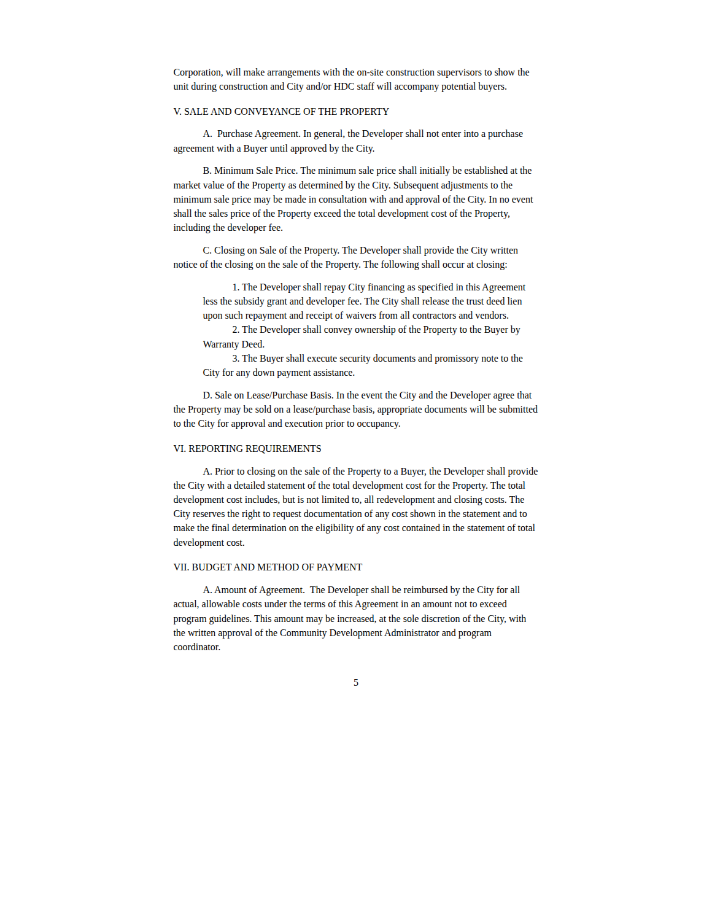Corporation, will make arrangements with the on-site construction supervisors to show the unit during construction and City and/or HDC staff will accompany potential buyers.
V. SALE AND CONVEYANCE OF THE PROPERTY
A. Purchase Agreement. In general, the Developer shall not enter into a purchase agreement with a Buyer until approved by the City.
B. Minimum Sale Price. The minimum sale price shall initially be established at the market value of the Property as determined by the City. Subsequent adjustments to the minimum sale price may be made in consultation with and approval of the City. In no event shall the sales price of the Property exceed the total development cost of the Property, including the developer fee.
C. Closing on Sale of the Property. The Developer shall provide the City written notice of the closing on the sale of the Property. The following shall occur at closing:
1. The Developer shall repay City financing as specified in this Agreement less the subsidy grant and developer fee. The City shall release the trust deed lien upon such repayment and receipt of waivers from all contractors and vendors.
2. The Developer shall convey ownership of the Property to the Buyer by Warranty Deed.
3. The Buyer shall execute security documents and promissory note to the City for any down payment assistance.
D. Sale on Lease/Purchase Basis. In the event the City and the Developer agree that the Property may be sold on a lease/purchase basis, appropriate documents will be submitted to the City for approval and execution prior to occupancy.
VI. REPORTING REQUIREMENTS
A. Prior to closing on the sale of the Property to a Buyer, the Developer shall provide the City with a detailed statement of the total development cost for the Property. The total development cost includes, but is not limited to, all redevelopment and closing costs. The City reserves the right to request documentation of any cost shown in the statement and to make the final determination on the eligibility of any cost contained in the statement of total development cost.
VII. BUDGET AND METHOD OF PAYMENT
A. Amount of Agreement. The Developer shall be reimbursed by the City for all actual, allowable costs under the terms of this Agreement in an amount not to exceed program guidelines. This amount may be increased, at the sole discretion of the City, with the written approval of the Community Development Administrator and program coordinator.
5